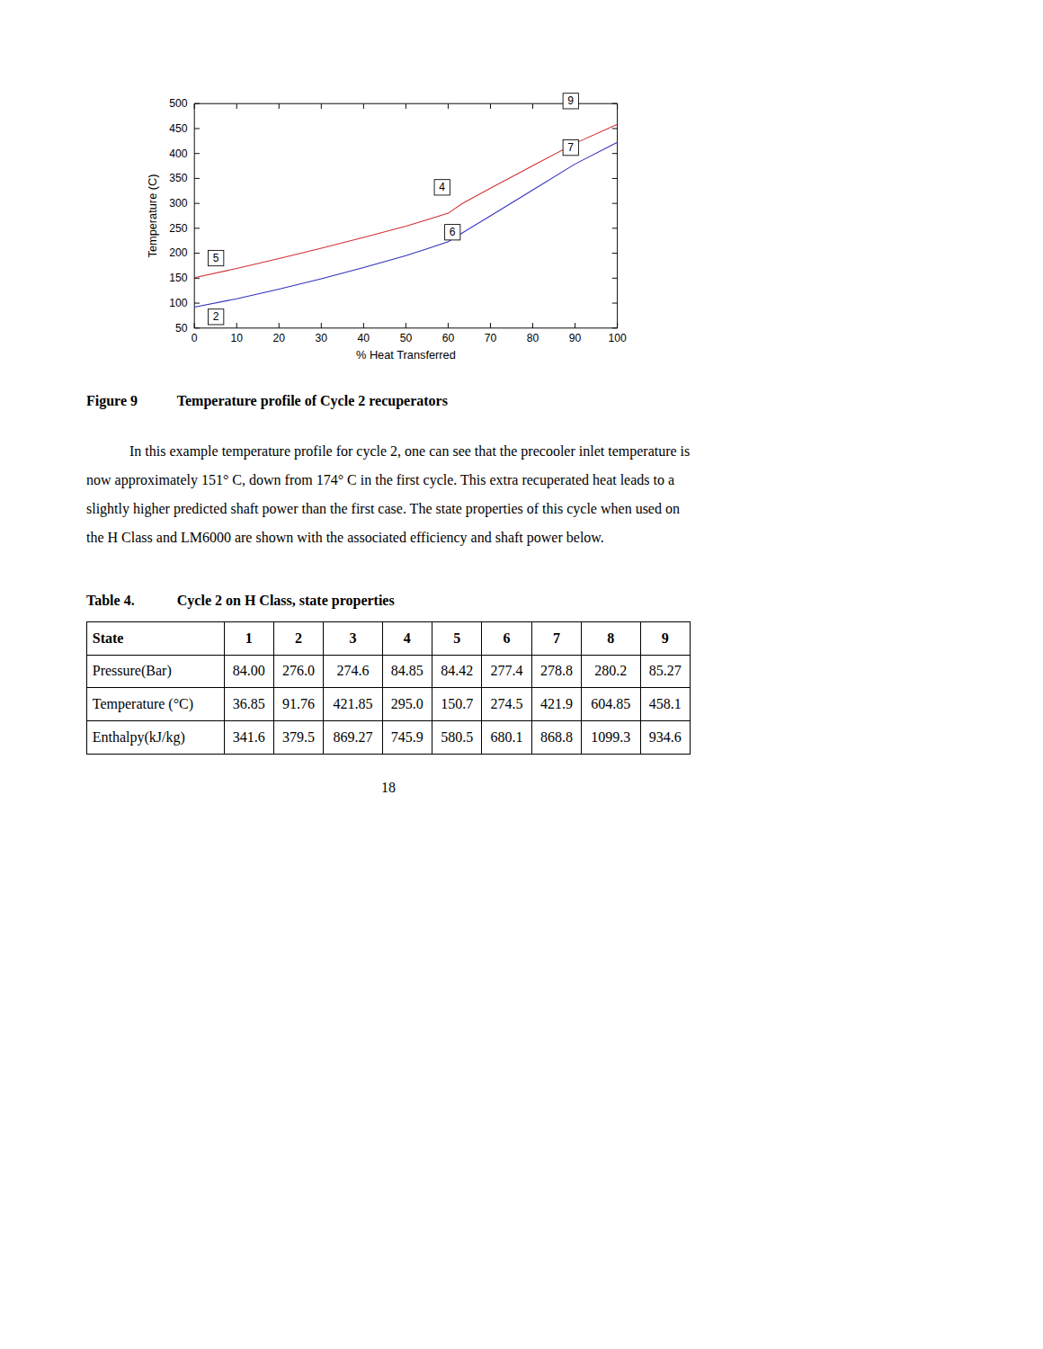500 450 400 350 300 250 200 150 100 50 0 10 20 30 40 50 60 70 80 90 100 % Heat Transferred Temperature (C) 9 7 4 6 5 2
Figure 9 Temperature profile of Cycle 2 recuperators
In this example temperature profile for cycle 2, one can see that the precooler inlet temperature is now approximately 151° C, down from 174° C in the first cycle. This extra recuperated heat leads to a slightly higher predicted shaft power than the first case. The state properties of this cycle when used on the H Class and LM6000 are shown with the associated efficiency and shaft power below.
Table 4. Cycle 2 on H Class, state properties
| State | 1 | 2 | 3 | 4 | 5 | 6 | 7 | 8 | 9 |
| --- | --- | --- | --- | --- | --- | --- | --- | --- | --- |
| Pressure(Bar) | 84.00 | 276.0 | 274.6 | 84.85 | 84.42 | 277.4 | 278.8 | 280.2 | 85.27 |
| Temperature (°C) | 36.85 | 91.76 | 421.85 | 295.0 | 150.7 | 274.5 | 421.9 | 604.85 | 458.1 |
| Enthalpy(kJ/kg) | 341.6 | 379.5 | 869.27 | 745.9 | 580.5 | 680.1 | 868.8 | 1099.3 | 934.6 |
18